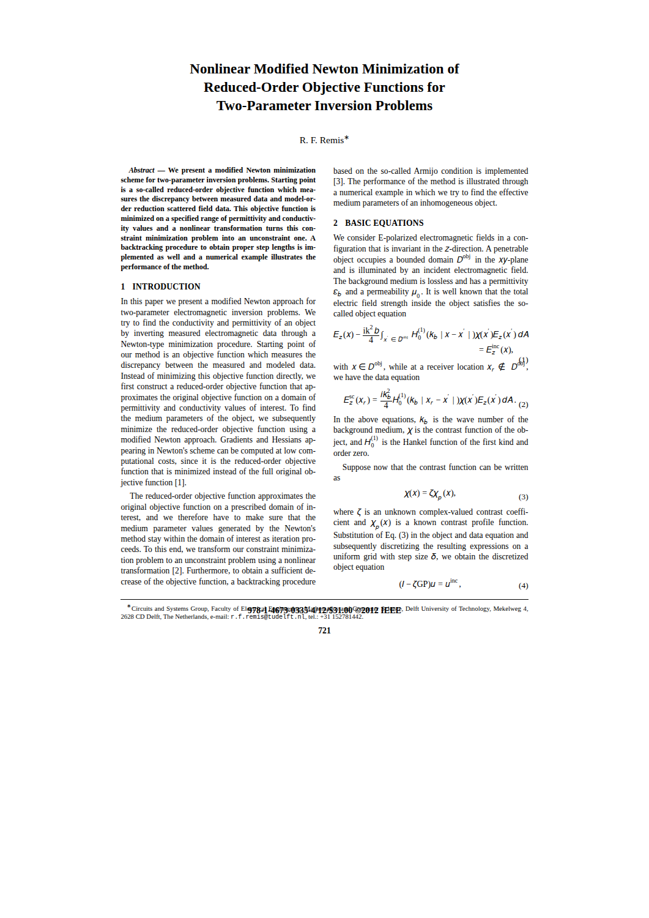Nonlinear Modified Newton Minimization of
Reduced-Order Objective Functions for
Two-Parameter Inversion Problems
R. F. Remis∗
Abstract — We present a modified Newton minimization scheme for two-parameter inversion problems. Starting point is a so-called reduced-order objective function which measures the discrepancy between measured data and model-order reduction scattered field data. This objective function is minimized on a specified range of permittivity and conductivity values and a nonlinear transformation turns this constraint minimization problem into an unconstraint one. A backtracking procedure to obtain proper step lengths is implemented as well and a numerical example illustrates the performance of the method.
1 INTRODUCTION
In this paper we present a modified Newton approach for two-parameter electromagnetic inversion problems. We try to find the conductivity and permittivity of an object by inverting measured electromagnetic data through a Newton-type minimization procedure. Starting point of our method is an objective function which measures the discrepancy between the measured and modeled data. Instead of minimizing this objective function directly, we first construct a reduced-order objective function that approximates the original objective function on a domain of permittivity and conductivity values of interest. To find the medium parameters of the object, we subsequently minimize the reduced-order objective function using a modified Newton approach. Gradients and Hessians appearing in Newton's scheme can be computed at low computational costs, since it is the reduced-order objective function that is minimized instead of the full original objective function [1].
The reduced-order objective function approximates the original objective function on a prescribed domain of interest, and we therefore have to make sure that the medium parameter values generated by the Newton's method stay within the domain of interest as iteration proceeds. To this end, we transform our constraint minimization problem to an unconstraint problem using a nonlinear transformation [2]. Furthermore, to obtain a sufficient decrease of the objective function, a backtracking procedure based on the so-called Armijo condition is implemented [3]. The performance of the method is illustrated through a numerical example in which we try to find the effective medium parameters of an inhomogeneous object.
2 BASIC EQUATIONS
We consider E-polarized electromagnetic fields in a configuration that is invariant in the z-direction. A penetrable object occupies a bounded domain Dobj in the xy-plane and is illuminated by an incident electromagnetic field. The background medium is lossless and has a permittivity εb and a permeability μ0. It is well known that the total electric field strength inside the object satisfies the so-called object equation
Ez(x) − ik2b4 ∫x′∈Dobj H0(1) (kb|x−x′|) χ(x′) Ez(x′) dA =Ezinc(x), (1)
with x∈Dobj, while at a receiver location xr∉ Dobj, we have the data equation
Ezsc(xr) = ikb24 H0(1) (kb|xr−x′|) χ(x′) Ez(x′) dA. (2)
In the above equations, kb is the wave number of the background medium, χ is the contrast function of the object, and H0(1) is the Hankel function of the first kind and order zero.
Suppose now that the contrast function can be written as
χ(x) = ζχp(x), (3)
where ζ is an unknown complex-valued contrast coefficient and χp(x) is a known contrast profile function. Substitution of Eq. (3) in the object and data equation and subsequently discretizing the resulting expressions on a uniform grid with step size δ, we obtain the discretized object equation
(I−ζGP) u = uinc, (4)
∗Circuits and Systems Group, Faculty of Electrical Engineering, Mathematics and Computer Science, Delft University of Technology, Mekelweg 4, 2628 CD Delft, The Netherlands, e-mail: r.f.remis@tudelft.nl, tel.: +31 152781442.
978-1-4673-0335-4/12/$31.00 ©2012 IEEE
721